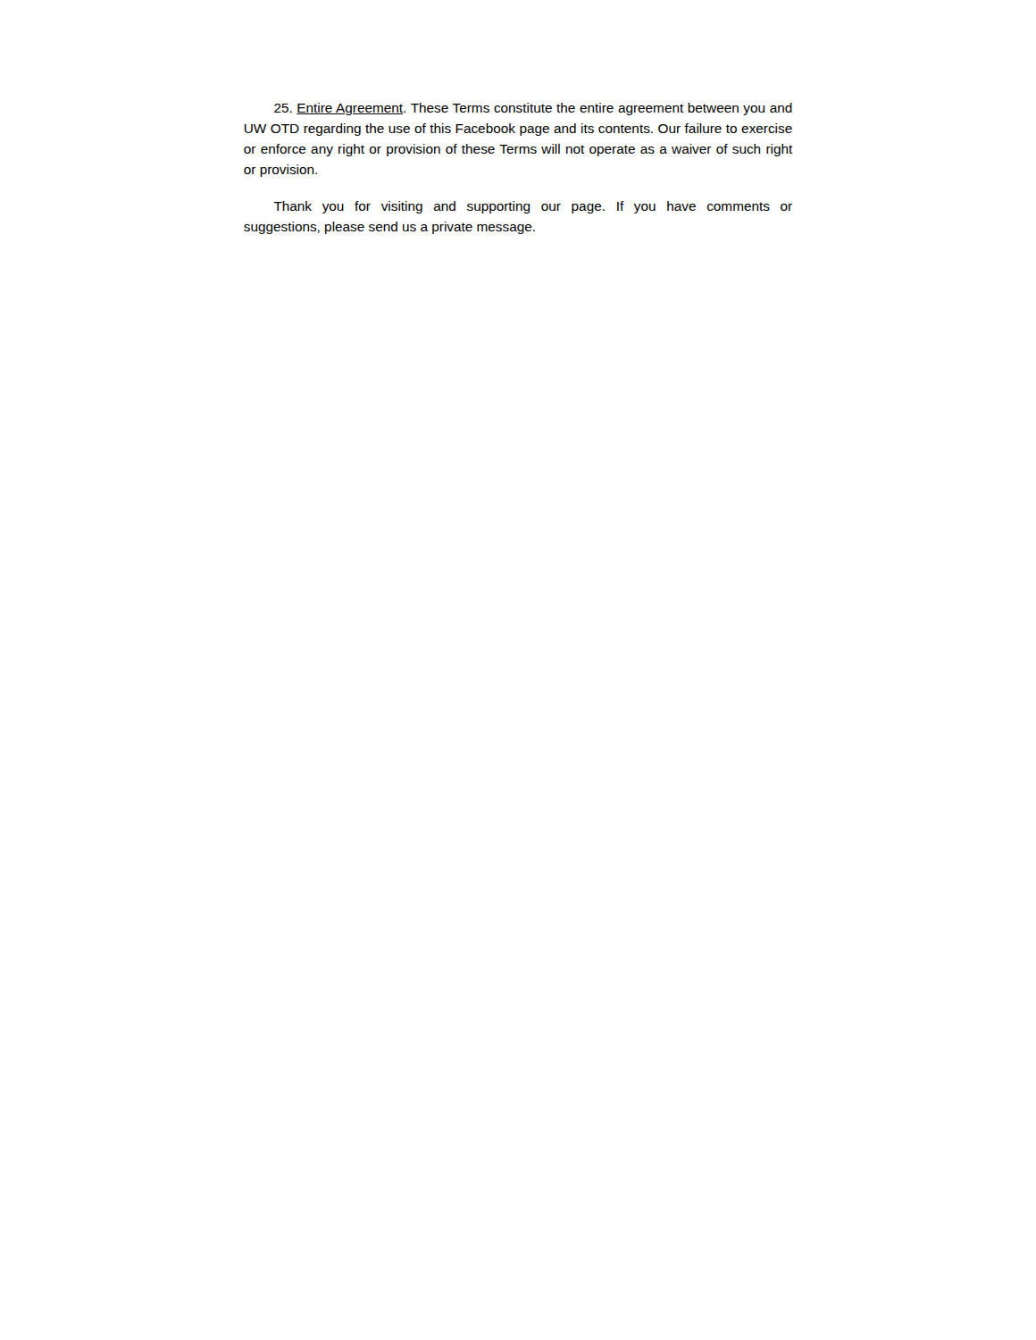25. Entire Agreement. These Terms constitute the entire agreement between you and UW OTD regarding the use of this Facebook page and its contents. Our failure to exercise or enforce any right or provision of these Terms will not operate as a waiver of such right or provision.
Thank you for visiting and supporting our page. If you have comments or suggestions, please send us a private message.